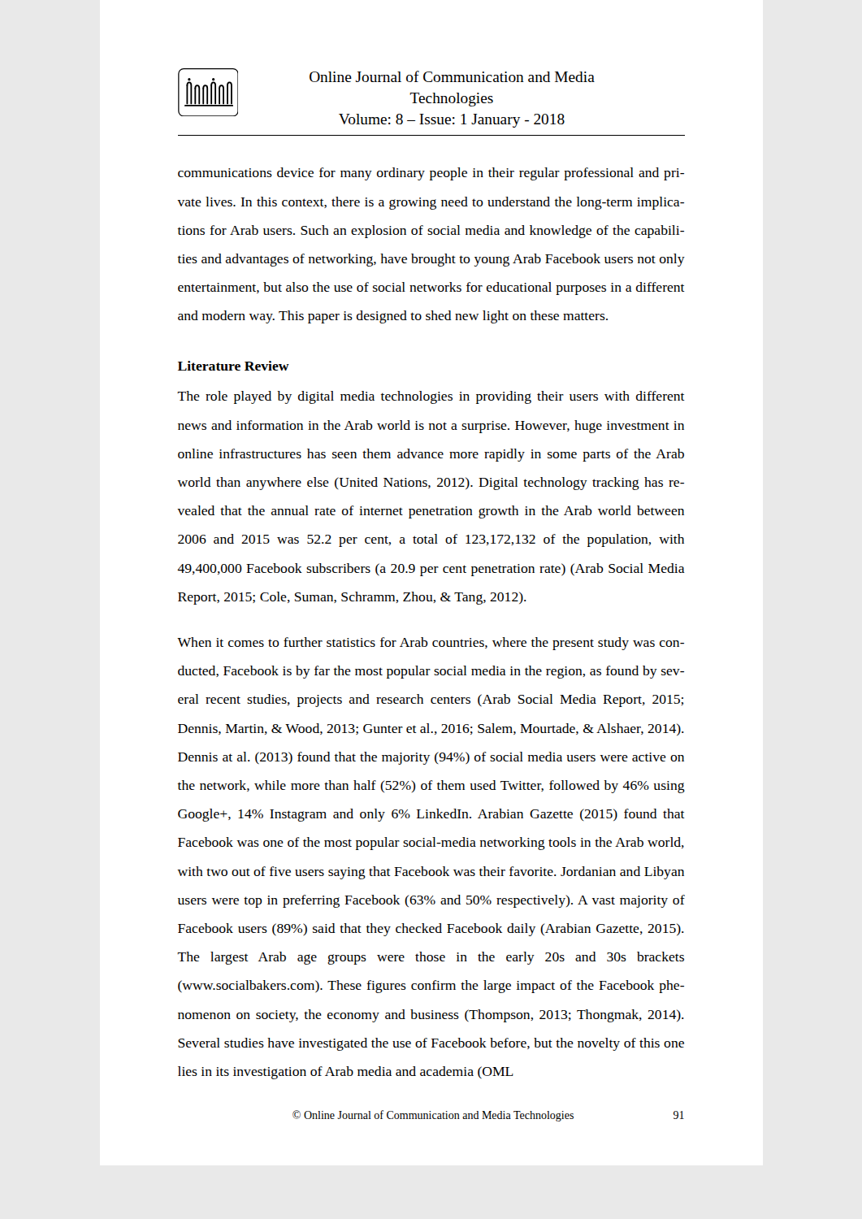Online Journal of Communication and Media Technologies Volume: 8 – Issue: 1 January - 2018
communications device for many ordinary people in their regular professional and private lives. In this context, there is a growing need to understand the long-term implications for Arab users. Such an explosion of social media and knowledge of the capabilities and advantages of networking, have brought to young Arab Facebook users not only entertainment, but also the use of social networks for educational purposes in a different and modern way. This paper is designed to shed new light on these matters.
Literature Review
The role played by digital media technologies in providing their users with different news and information in the Arab world is not a surprise. However, huge investment in online infrastructures has seen them advance more rapidly in some parts of the Arab world than anywhere else (United Nations, 2012). Digital technology tracking has revealed that the annual rate of internet penetration growth in the Arab world between 2006 and 2015 was 52.2 per cent, a total of 123,172,132 of the population, with 49,400,000 Facebook subscribers (a 20.9 per cent penetration rate) (Arab Social Media Report, 2015; Cole, Suman, Schramm, Zhou, & Tang, 2012).
When it comes to further statistics for Arab countries, where the present study was conducted, Facebook is by far the most popular social media in the region, as found by several recent studies, projects and research centers (Arab Social Media Report, 2015; Dennis, Martin, & Wood, 2013; Gunter et al., 2016; Salem, Mourtade, & Alshaer, 2014). Dennis at al. (2013) found that the majority (94%) of social media users were active on the network, while more than half (52%) of them used Twitter, followed by 46% using Google+, 14% Instagram and only 6% LinkedIn. Arabian Gazette (2015) found that Facebook was one of the most popular social-media networking tools in the Arab world, with two out of five users saying that Facebook was their favorite. Jordanian and Libyan users were top in preferring Facebook (63% and 50% respectively). A vast majority of Facebook users (89%) said that they checked Facebook daily (Arabian Gazette, 2015). The largest Arab age groups were those in the early 20s and 30s brackets (www.socialbakers.com). These figures confirm the large impact of the Facebook phenomenon on society, the economy and business (Thompson, 2013; Thongmak, 2014). Several studies have investigated the use of Facebook before, but the novelty of this one lies in its investigation of Arab media and academia (OML
© Online Journal of Communication and Media Technologies
91